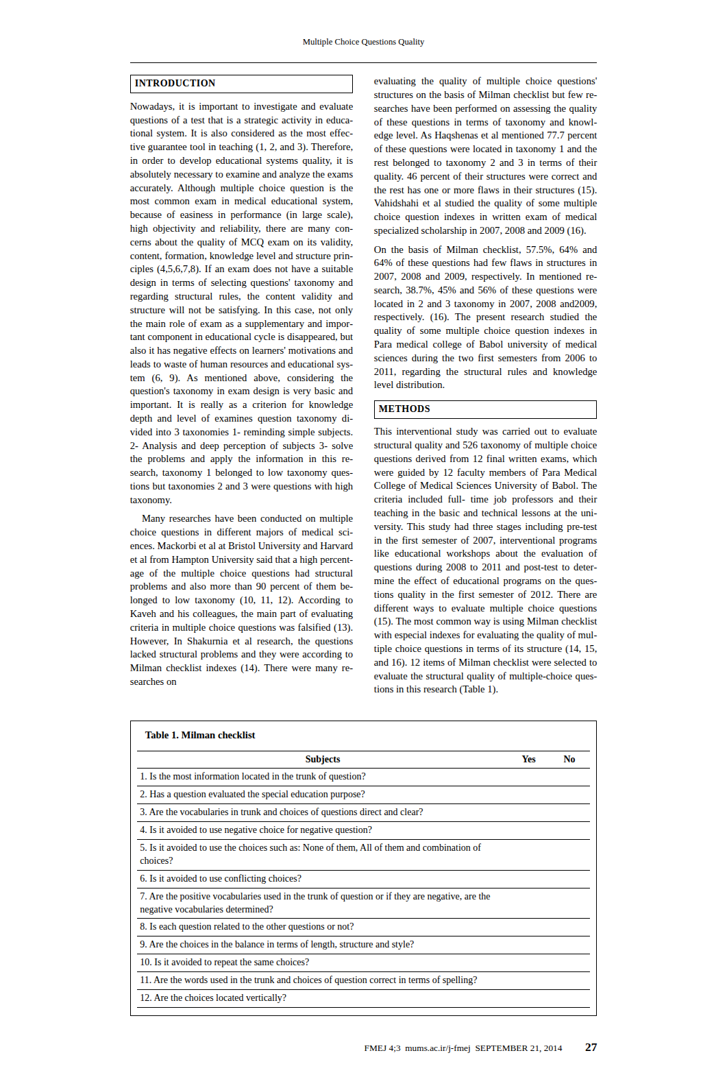Multiple Choice Questions Quality
INTRODUCTION
Nowadays, it is important to investigate and evaluate questions of a test that is a strategic activity in educational system. It is also considered as the most effective guarantee tool in teaching (1, 2, and 3). Therefore, in order to develop educational systems quality, it is absolutely necessary to examine and analyze the exams accurately. Although multiple choice question is the most common exam in medical educational system, because of easiness in performance (in large scale), high objectivity and reliability, there are many concerns about the quality of MCQ exam on its validity, content, formation, knowledge level and structure principles (4,5,6,7,8). If an exam does not have a suitable design in terms of selecting questions' taxonomy and regarding structural rules, the content validity and structure will not be satisfying. In this case, not only the main role of exam as a supplementary and important component in educational cycle is disappeared, but also it has negative effects on learners' motivations and leads to waste of human resources and educational system (6, 9). As mentioned above, considering the question's taxonomy in exam design is very basic and important. It is really as a criterion for knowledge depth and level of examines question taxonomy divided into 3 taxonomies 1- reminding simple subjects. 2- Analysis and deep perception of subjects 3- solve the problems and apply the information in this research, taxonomy 1 belonged to low taxonomy questions but taxonomies 2 and 3 were questions with high taxonomy.
Many researches have been conducted on multiple choice questions in different majors of medical sciences. Mackorbi et al at Bristol University and Harvard et al from Hampton University said that a high percentage of the multiple choice questions had structural problems and also more than 90 percent of them belonged to low taxonomy (10, 11, 12). According to Kaveh and his colleagues, the main part of evaluating criteria in multiple choice questions was falsified (13). However, In Shakurnia et al research, the questions lacked structural problems and they were according to Milman checklist indexes (14). There were many researches on
evaluating the quality of multiple choice questions' structures on the basis of Milman checklist but few researches have been performed on assessing the quality of these questions in terms of taxonomy and knowledge level. As Haqshenas et al mentioned 77.7 percent of these questions were located in taxonomy 1 and the rest belonged to taxonomy 2 and 3 in terms of their quality. 46 percent of their structures were correct and the rest has one or more flaws in their structures (15). Vahidshahi et al studied the quality of some multiple choice question indexes in written exam of medical specialized scholarship in 2007, 2008 and 2009 (16).
On the basis of Milman checklist, 57.5%, 64% and 64% of these questions had few flaws in structures in 2007, 2008 and 2009, respectively. In mentioned research, 38.7%, 45% and 56% of these questions were located in 2 and 3 taxonomy in 2007, 2008 and2009, respectively. (16). The present research studied the quality of some multiple choice question indexes in Para medical college of Babol university of medical sciences during the two first semesters from 2006 to 2011, regarding the structural rules and knowledge level distribution.
METHODS
This interventional study was carried out to evaluate structural quality and 526 taxonomy of multiple choice questions derived from 12 final written exams, which were guided by 12 faculty members of Para Medical College of Medical Sciences University of Babol. The criteria included full- time job professors and their teaching in the basic and technical lessons at the university. This study had three stages including pre-test in the first semester of 2007, interventional programs like educational workshops about the evaluation of questions during 2008 to 2011 and post-test to determine the effect of educational programs on the questions quality in the first semester of 2012. There are different ways to evaluate multiple choice questions (15). The most common way is using Milman checklist with especial indexes for evaluating the quality of multiple choice questions in terms of its structure (14, 15, and 16). 12 items of Milman checklist were selected to evaluate the structural quality of multiple-choice questions in this research (Table 1).
Table 1. Milman checklist
| Subjects | Yes | No |
| --- | --- | --- |
| 1. Is the most information located in the trunk of question? | | |
| 2. Has a question evaluated the special education purpose? | | |
| 3. Are the vocabularies in trunk and choices of questions direct and clear? | | |
| 4. Is it avoided to use negative choice for negative question? | | |
| 5. Is it avoided to use the choices such as: None of them, All of them and combination of choices? | | |
| 6. Is it avoided to use conflicting choices? | | |
| 7. Are the positive vocabularies used in the trunk of question or if they are negative, are the negative vocabularies determined? | | |
| 8. Is each question related to the other questions or not? | | |
| 9. Are the choices in the balance in terms of length, structure and style? | | |
| 10. Is it avoided to repeat the same choices? | | |
| 11. Are the words used in the trunk and choices of question correct in terms of spelling? | | |
| 12. Are the choices located vertically? | | |
FMEJ 4;3 mums.ac.ir/j-fmej SEPTEMBER 21, 2014 27